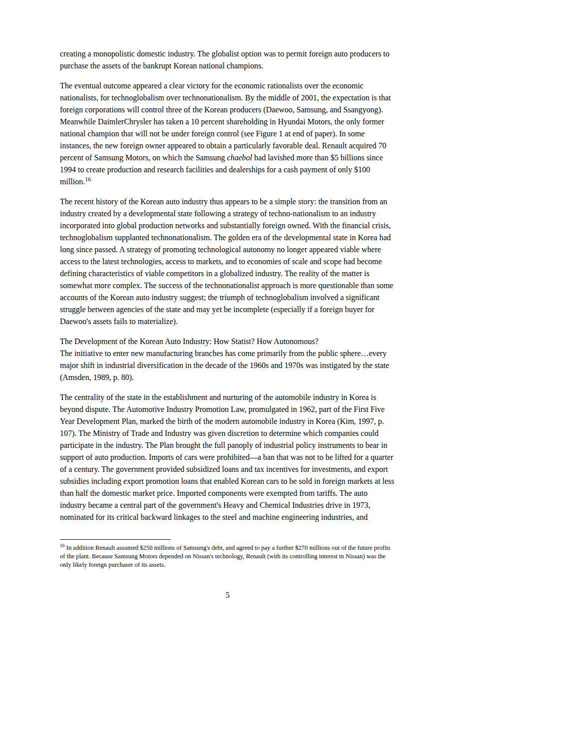creating a monopolistic domestic industry. The globalist option was to permit foreign auto producers to purchase the assets of the bankrupt Korean national champions.
The eventual outcome appeared a clear victory for the economic rationalists over the economic nationalists, for technoglobalism over technonationalism. By the middle of 2001, the expectation is that foreign corporations will control three of the Korean producers (Daewoo, Samsung, and Ssangyong). Meanwhile DaimlerChrysler has taken a 10 percent shareholding in Hyundai Motors, the only former national champion that will not be under foreign control (see Figure 1 at end of paper). In some instances, the new foreign owner appeared to obtain a particularly favorable deal. Renault acquired 70 percent of Samsung Motors, on which the Samsung chaebol had lavished more than $5 billions since 1994 to create production and research facilities and dealerships for a cash payment of only $100 million.16
The recent history of the Korean auto industry thus appears to be a simple story: the transition from an industry created by a developmental state following a strategy of techno-nationalism to an industry incorporated into global production networks and substantially foreign owned. With the financial crisis, technoglobalism supplanted technonationalism. The golden era of the developmental state in Korea had long since passed. A strategy of promoting technological autonomy no longer appeared viable where access to the latest technologies, access to markets, and to economies of scale and scope had become defining characteristics of viable competitors in a globalized industry. The reality of the matter is somewhat more complex. The success of the technonationalist approach is more questionable than some accounts of the Korean auto industry suggest; the triumph of technoglobalism involved a significant struggle between agencies of the state and may yet be incomplete (especially if a foreign buyer for Daewoo's assets fails to materialize).
The Development of the Korean Auto Industry: How Statist? How Autonomous?
The initiative to enter new manufacturing branches has come primarily from the public sphere…every major shift in industrial diversification in the decade of the 1960s and 1970s was instigated by the state (Amsden, 1989, p. 80).
The centrality of the state in the establishment and nurturing of the automobile industry in Korea is beyond dispute. The Automotive Industry Promotion Law, promulgated in 1962, part of the First Five Year Development Plan, marked the birth of the modern automobile industry in Korea (Kim, 1997, p. 107). The Ministry of Trade and Industry was given discretion to determine which companies could participate in the industry. The Plan brought the full panoply of industrial policy instruments to bear in support of auto production. Imports of cars were prohibited—a ban that was not to be lifted for a quarter of a century. The government provided subsidized loans and tax incentives for investments, and export subsidies including export promotion loans that enabled Korean cars to be sold in foreign markets at less than half the domestic market price. Imported components were exempted from tariffs. The auto industry became a central part of the government's Heavy and Chemical Industries drive in 1973, nominated for its critical backward linkages to the steel and machine engineering industries, and
16 In addition Renault assumed $250 millions of Samsung's debt, and agreed to pay a further $270 millions out of the future profits of the plant. Because Samsung Motors depended on Nissan's technology, Renault (with its controlling interest in Nissan) was the only likely foreign purchaser of its assets.
5